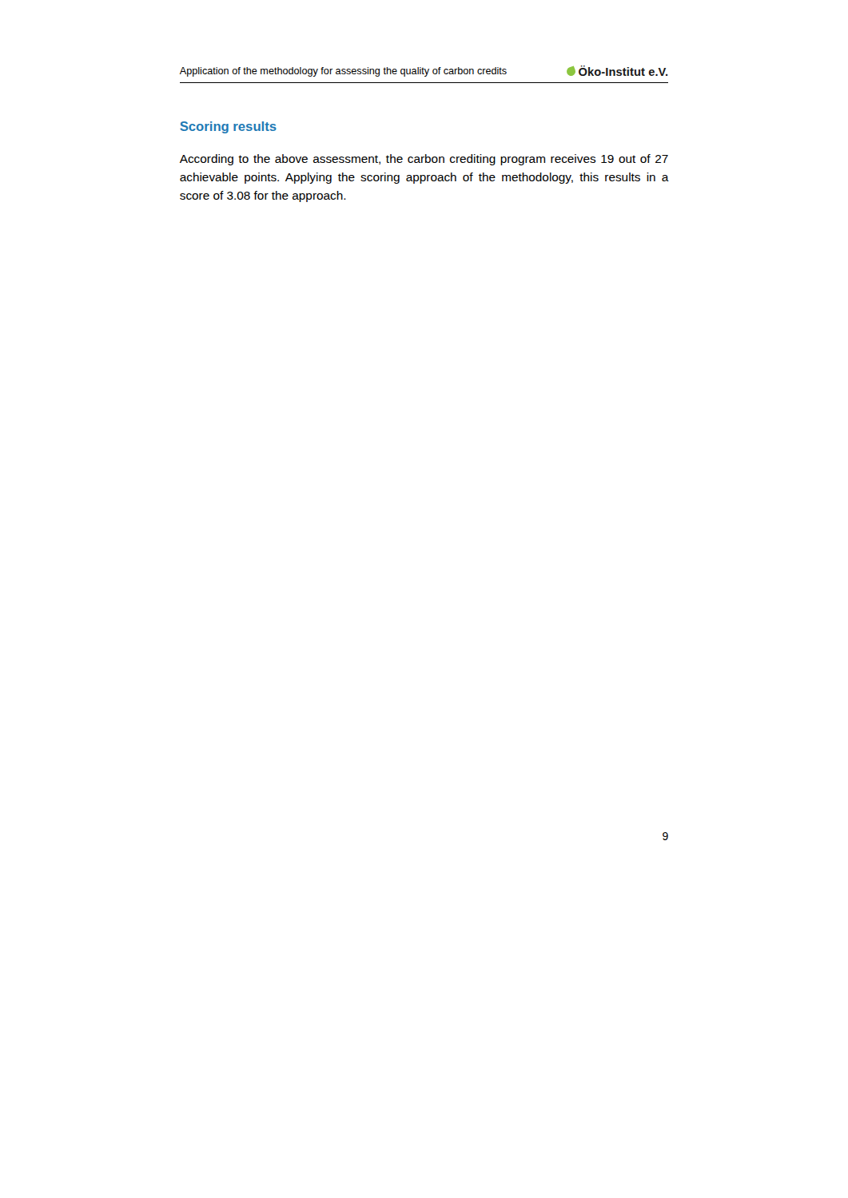Application of the methodology for assessing the quality of carbon credits
Öko-Institut e.V.
Scoring results
According to the above assessment, the carbon crediting program receives 19 out of 27 achievable points. Applying the scoring approach of the methodology, this results in a score of 3.08 for the approach.
9